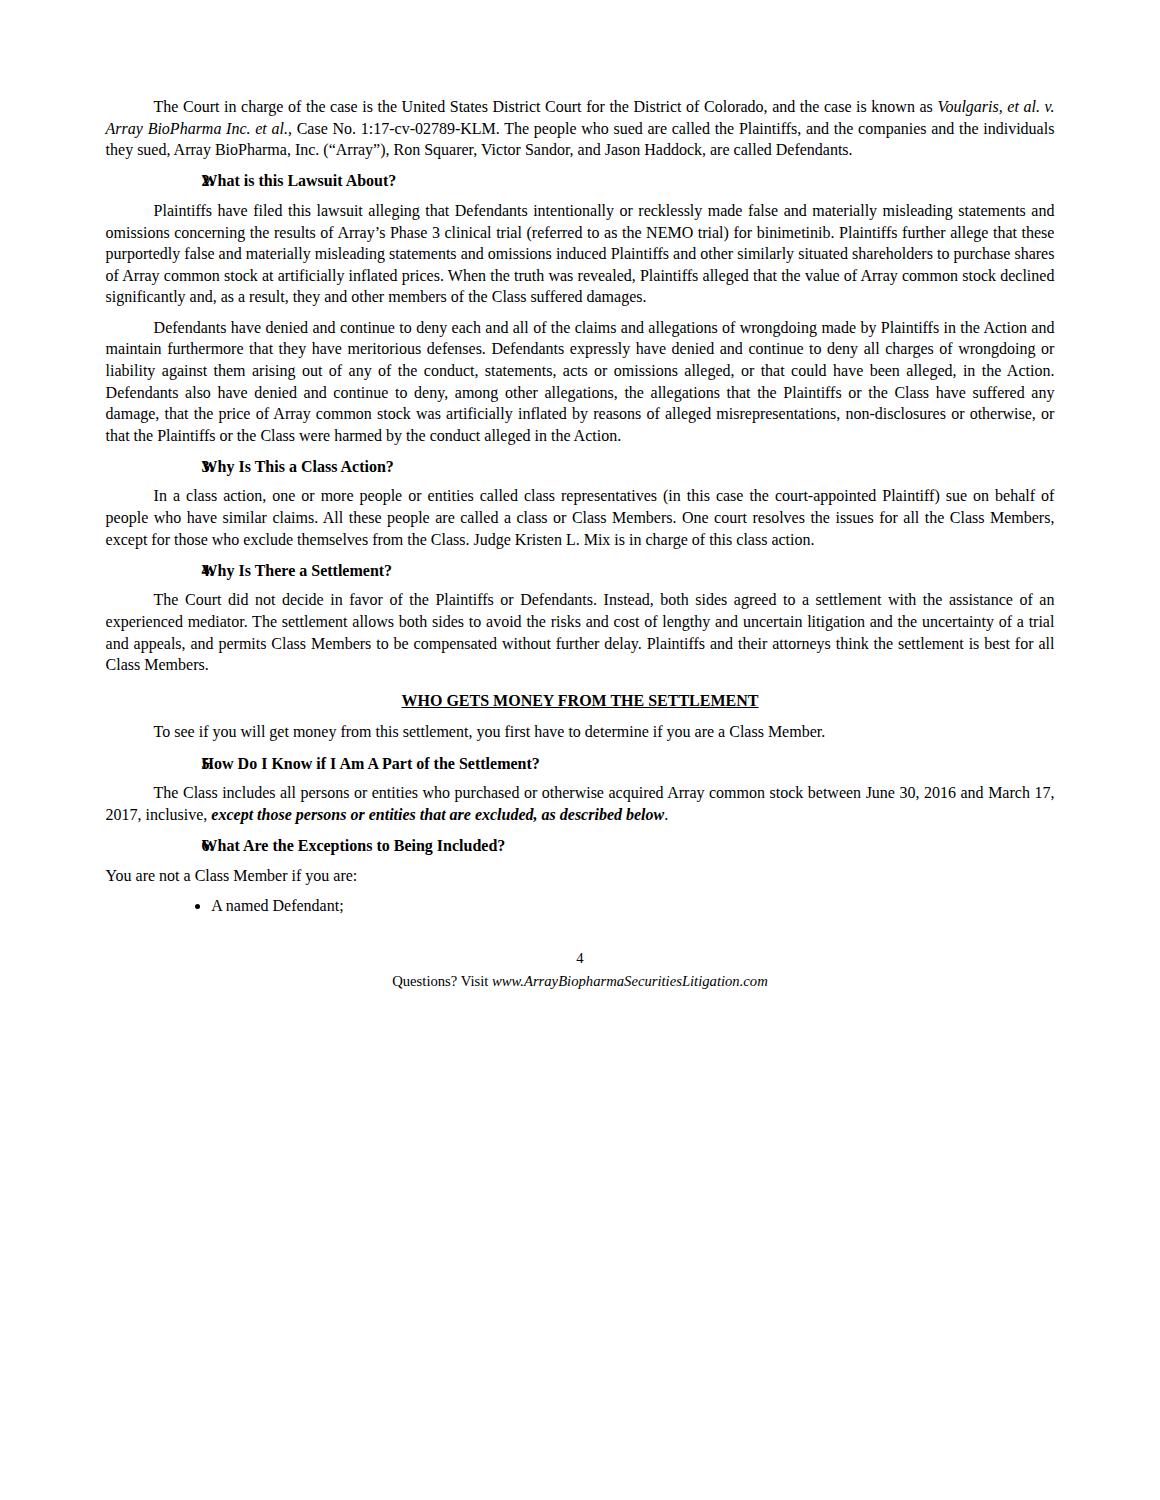The Court in charge of the case is the United States District Court for the District of Colorado, and the case is known as Voulgaris, et al. v. Array BioPharma Inc. et al., Case No. 1:17-cv-02789-KLM. The people who sued are called the Plaintiffs, and the companies and the individuals they sued, Array BioPharma, Inc. (“Array”), Ron Squarer, Victor Sandor, and Jason Haddock, are called Defendants.
2. What is this Lawsuit About?
Plaintiffs have filed this lawsuit alleging that Defendants intentionally or recklessly made false and materially misleading statements and omissions concerning the results of Array’s Phase 3 clinical trial (referred to as the NEMO trial) for binimetinib. Plaintiffs further allege that these purportedly false and materially misleading statements and omissions induced Plaintiffs and other similarly situated shareholders to purchase shares of Array common stock at artificially inflated prices. When the truth was revealed, Plaintiffs alleged that the value of Array common stock declined significantly and, as a result, they and other members of the Class suffered damages.
Defendants have denied and continue to deny each and all of the claims and allegations of wrongdoing made by Plaintiffs in the Action and maintain furthermore that they have meritorious defenses. Defendants expressly have denied and continue to deny all charges of wrongdoing or liability against them arising out of any of the conduct, statements, acts or omissions alleged, or that could have been alleged, in the Action. Defendants also have denied and continue to deny, among other allegations, the allegations that the Plaintiffs or the Class have suffered any damage, that the price of Array common stock was artificially inflated by reasons of alleged misrepresentations, non-disclosures or otherwise, or that the Plaintiffs or the Class were harmed by the conduct alleged in the Action.
3. Why Is This a Class Action?
In a class action, one or more people or entities called class representatives (in this case the court-appointed Plaintiff) sue on behalf of people who have similar claims. All these people are called a class or Class Members. One court resolves the issues for all the Class Members, except for those who exclude themselves from the Class. Judge Kristen L. Mix is in charge of this class action.
4. Why Is There a Settlement?
The Court did not decide in favor of the Plaintiffs or Defendants. Instead, both sides agreed to a settlement with the assistance of an experienced mediator. The settlement allows both sides to avoid the risks and cost of lengthy and uncertain litigation and the uncertainty of a trial and appeals, and permits Class Members to be compensated without further delay. Plaintiffs and their attorneys think the settlement is best for all Class Members.
WHO GETS MONEY FROM THE SETTLEMENT
To see if you will get money from this settlement, you first have to determine if you are a Class Member.
5. How Do I Know if I Am A Part of the Settlement?
The Class includes all persons or entities who purchased or otherwise acquired Array common stock between June 30, 2016 and March 17, 2017, inclusive, except those persons or entities that are excluded, as described below.
6. What Are the Exceptions to Being Included?
You are not a Class Member if you are:
A named Defendant;
4 Questions? Visit www.ArrayBiopharmaSecuritiesLitigation.com